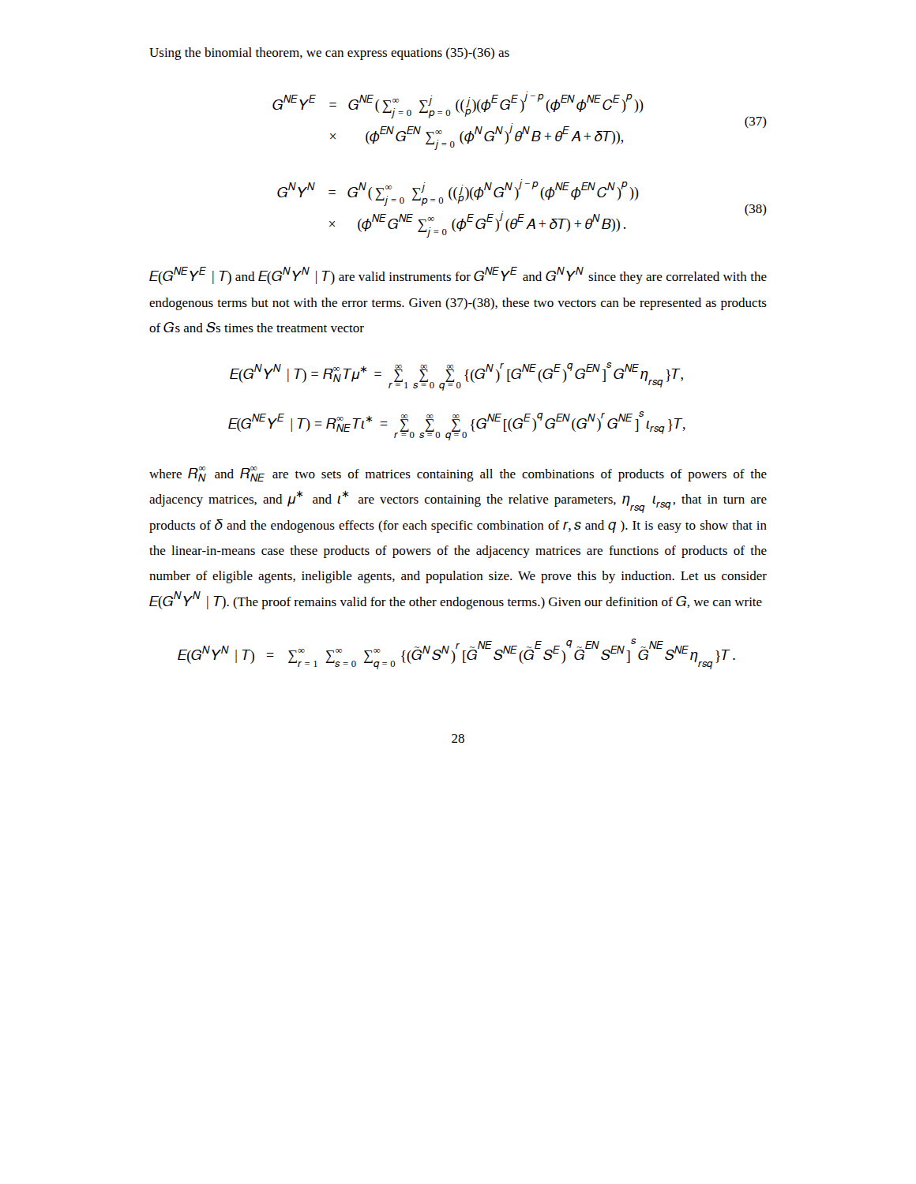Using the binomial theorem, we can express equations (35)-(36) as
GNE YE = GNE ( ∑ j=0 ∞ ∑ p=0 j ( ( jp ) (ϕEGE) j−p (ϕENϕNECE) p ) ) × ( ϕEN GEN ∑ j=0 ∞ (ϕNGN) j θNB + θEA + δT ) ) ,
(37)
GN YN = GN ( ∑ j=0 ∞ ∑ p=0 j ( ( jp ) (ϕNGN) j−p (ϕNEϕENCN) p ) ) × ( ϕNE GNE ∑ j=0 ∞ (ϕEGE) j (θEA+δT) + θNB ) ) .
(38)
E(GNEYE|T) and E(GNYN|T) are valid instruments for GNEYE and GNYN since they are correlated with the endogenous terms but not with the error terms. Given (37)-(38), these two vectors can be represented as products of Gs and Ss times the treatment vector
E(GNYN|T) = RN∞Tμ∗ = ∑r=1∞ ∑s=0∞ ∑q=0∞ { (GN)r [GNE(GE)qGEN] s GNE ηrsq } T,
E(GNEYE|T) = RNE∞Tι∗ = ∑r=0∞ ∑s=0∞ ∑q=0∞ { GNE [(GE)qGEN(GN)rGNE] s ιrsq } T,
where RN∞ and RNE∞ are two sets of matrices containing all the combinations of products of powers of the adjacency matrices, and μ∗ and ι∗ are vectors containing the relative parameters, ηrsq ιrsq, that in turn are products of δ and the endogenous effects (for each specific combination of r,s and q ). It is easy to show that in the linear-in-means case these products of powers of the adjacency matrices are functions of products of the number of eligible agents, ineligible agents, and population size. We prove this by induction. Let us consider E(GNYN|T). (The proof remains valid for the other endogenous terms.) Given our definition of G, we can write
E(GNYN|T) = ∑r=1∞ ∑s=0∞ ∑q=0∞ { (G~NSN) r [G~NESNE(G~ESE)qG~ENSEN] s G~NE SNE ηrsq } T.
28